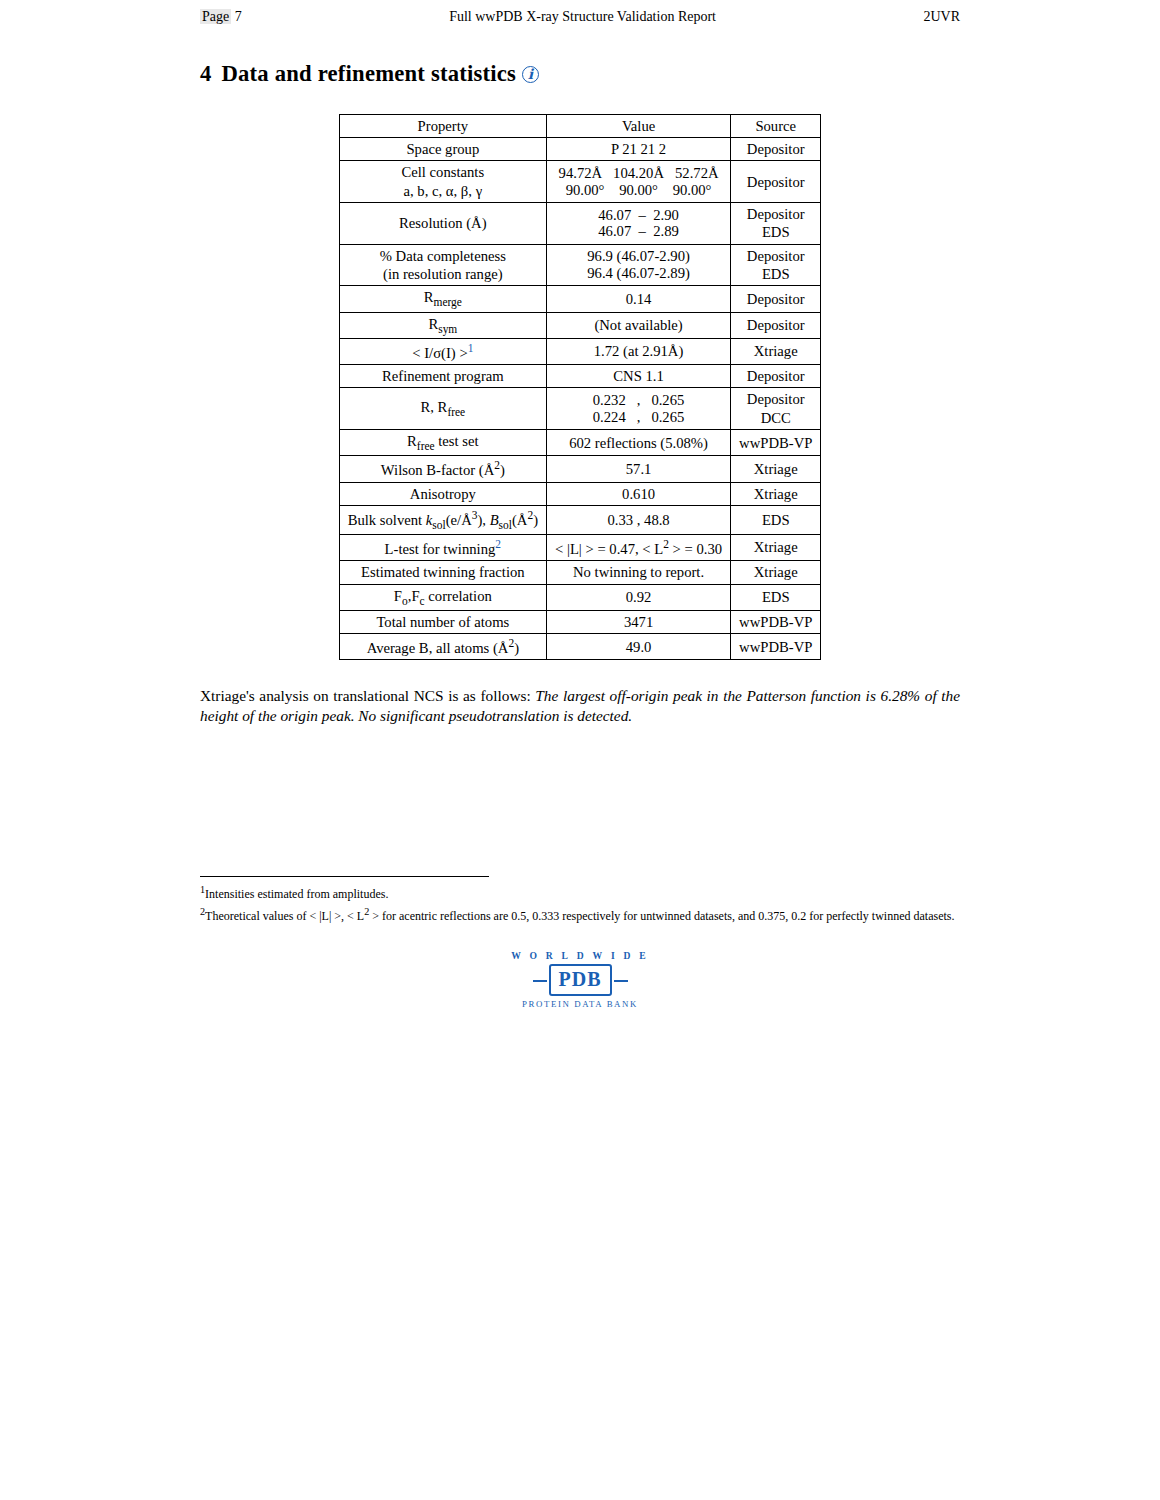Page 7
Full wwPDB X-ray Structure Validation Report
2UVR
4 Data and refinement statisticsi
| Property | Value | Source |
| --- | --- | --- |
| Space group | P 21 21 2 | Depositor |
| Cell constants a, b, c, α, β, γ | 94.72Å 104.20Å 52.72Å 90.00° 90.00° 90.00° | Depositor |
| Resolution (Å) | 46.07 – 2.90 46.07 – 2.89 | Depositor EDS |
| % Data completeness (in resolution range) | 96.9 (46.07-2.90) 96.4 (46.07-2.89) | Depositor EDS |
| R merge | 0.14 | Depositor |
| R sym | (Not available) | Depositor |
| < I/σ(I) > 1 | 1.72 (at 2.91Å) | Xtriage |
| Refinement program | CNS 1.1 | Depositor |
| R, R free | 0.232 , 0.265 0.224 , 0.265 | Depositor DCC |
| R free test set | 602 reflections (5.08%) | wwPDB-VP |
| Wilson B-factor (Å 2 ) | 57.1 | Xtriage |
| Anisotropy | 0.610 | Xtriage |
| Bulk solvent k sol (e/Å 3 ), B sol (Å 2 ) | 0.33 , 48.8 | EDS |
| L-test for twinning 2 | < /L/ > = 0.47, < L 2 > = 0.30 | Xtriage |
| Estimated twinning fraction | No twinning to report. | Xtriage |
| F o ,F c correlation | 0.92 | EDS |
| Total number of atoms | 3471 | wwPDB-VP |
| Average B, all atoms (Å 2 ) | 49.0 | wwPDB-VP |
Xtriage's analysis on translational NCS is as follows: The largest off-origin peak in the Patterson function is 6.28% of the height of the origin peak. No significant pseudotranslation is detected.
1Intensities estimated from amplitudes.
2Theoretical values of < |L| >, < L2 > for acentric reflections are 0.5, 0.333 respectively for untwinned datasets, and 0.375, 0.2 for perfectly twinned datasets.
W O R L D W I D E
PDB
PROTEIN DATA BANK